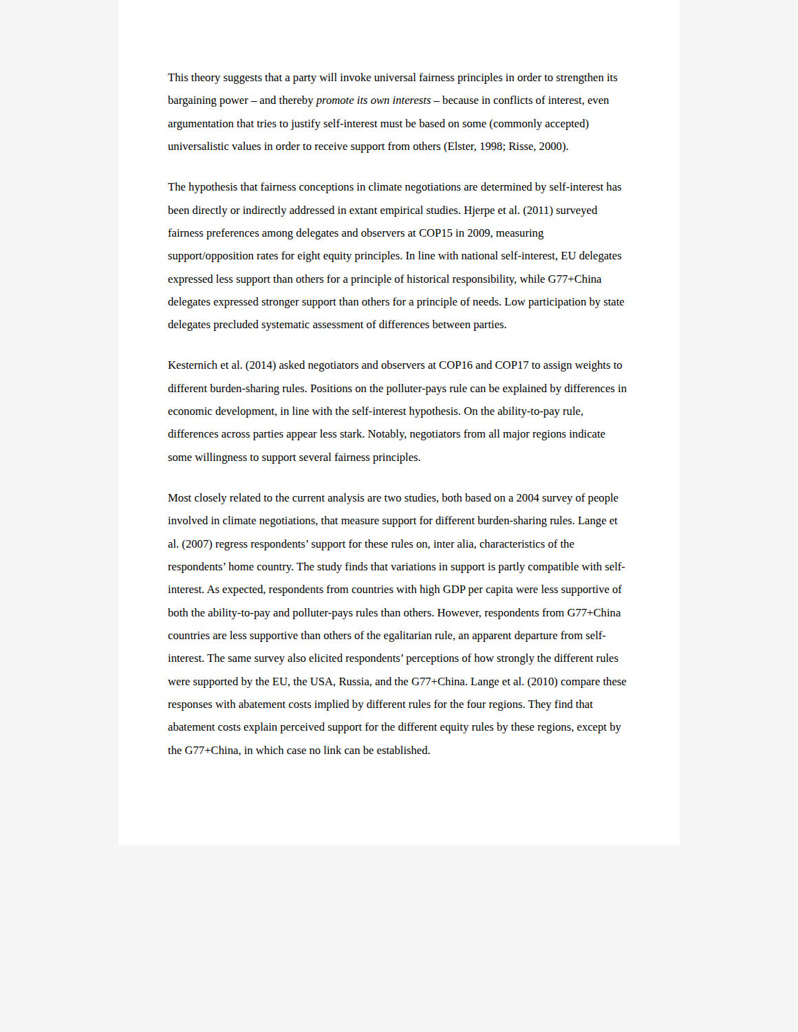This theory suggests that a party will invoke universal fairness principles in order to strengthen its bargaining power – and thereby promote its own interests – because in conflicts of interest, even argumentation that tries to justify self-interest must be based on some (commonly accepted) universalistic values in order to receive support from others (Elster, 1998; Risse, 2000).
The hypothesis that fairness conceptions in climate negotiations are determined by self-interest has been directly or indirectly addressed in extant empirical studies. Hjerpe et al. (2011) surveyed fairness preferences among delegates and observers at COP15 in 2009, measuring support/opposition rates for eight equity principles. In line with national self-interest, EU delegates expressed less support than others for a principle of historical responsibility, while G77+China delegates expressed stronger support than others for a principle of needs. Low participation by state delegates precluded systematic assessment of differences between parties.
Kesternich et al. (2014) asked negotiators and observers at COP16 and COP17 to assign weights to different burden-sharing rules. Positions on the polluter-pays rule can be explained by differences in economic development, in line with the self-interest hypothesis. On the ability-to-pay rule, differences across parties appear less stark. Notably, negotiators from all major regions indicate some willingness to support several fairness principles.
Most closely related to the current analysis are two studies, both based on a 2004 survey of people involved in climate negotiations, that measure support for different burden-sharing rules. Lange et al. (2007) regress respondents’ support for these rules on, inter alia, characteristics of the respondents’ home country. The study finds that variations in support is partly compatible with self-interest. As expected, respondents from countries with high GDP per capita were less supportive of both the ability-to-pay and polluter-pays rules than others. However, respondents from G77+China countries are less supportive than others of the egalitarian rule, an apparent departure from self-interest. The same survey also elicited respondents’ perceptions of how strongly the different rules were supported by the EU, the USA, Russia, and the G77+China. Lange et al. (2010) compare these responses with abatement costs implied by different rules for the four regions. They find that abatement costs explain perceived support for the different equity rules by these regions, except by the G77+China, in which case no link can be established.